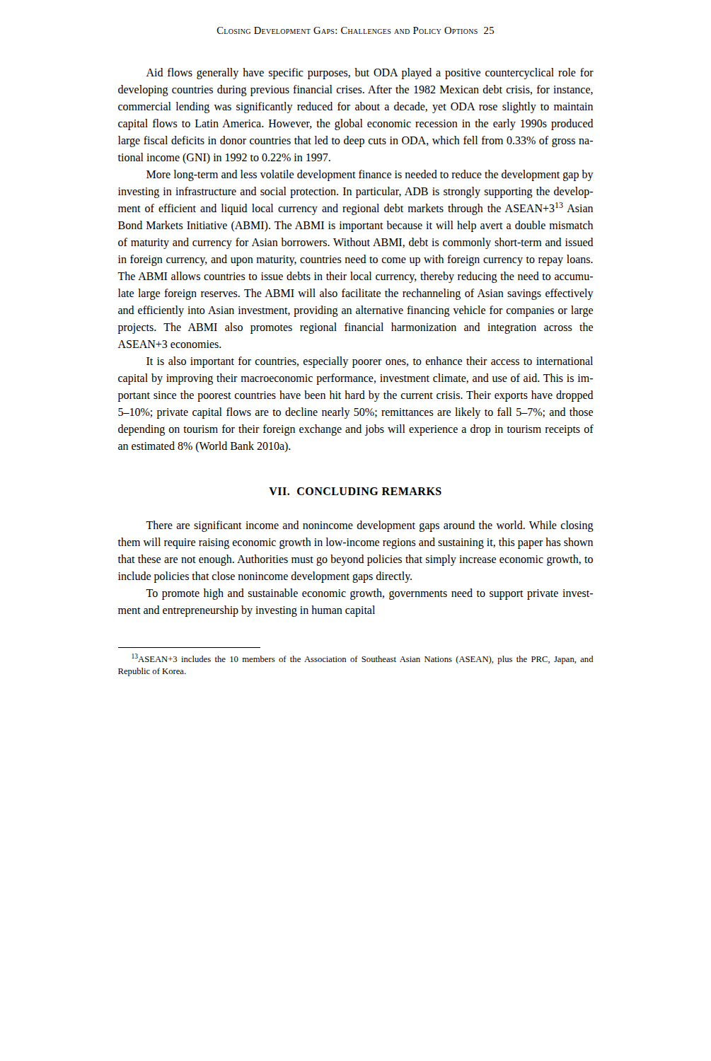Closing Development Gaps: Challenges and Policy Options 25
Aid flows generally have specific purposes, but ODA played a positive countercyclical role for developing countries during previous financial crises. After the 1982 Mexican debt crisis, for instance, commercial lending was significantly reduced for about a decade, yet ODA rose slightly to maintain capital flows to Latin America. However, the global economic recession in the early 1990s produced large fiscal deficits in donor countries that led to deep cuts in ODA, which fell from 0.33% of gross national income (GNI) in 1992 to 0.22% in 1997.
More long-term and less volatile development finance is needed to reduce the development gap by investing in infrastructure and social protection. In particular, ADB is strongly supporting the development of efficient and liquid local currency and regional debt markets through the ASEAN+313 Asian Bond Markets Initiative (ABMI). The ABMI is important because it will help avert a double mismatch of maturity and currency for Asian borrowers. Without ABMI, debt is commonly short-term and issued in foreign currency, and upon maturity, countries need to come up with foreign currency to repay loans. The ABMI allows countries to issue debts in their local currency, thereby reducing the need to accumulate large foreign reserves. The ABMI will also facilitate the rechanneling of Asian savings effectively and efficiently into Asian investment, providing an alternative financing vehicle for companies or large projects. The ABMI also promotes regional financial harmonization and integration across the ASEAN+3 economies.
It is also important for countries, especially poorer ones, to enhance their access to international capital by improving their macroeconomic performance, investment climate, and use of aid. This is important since the poorest countries have been hit hard by the current crisis. Their exports have dropped 5–10%; private capital flows are to decline nearly 50%; remittances are likely to fall 5–7%; and those depending on tourism for their foreign exchange and jobs will experience a drop in tourism receipts of an estimated 8% (World Bank 2010a).
VII. Concluding Remarks
There are significant income and nonincome development gaps around the world. While closing them will require raising economic growth in low-income regions and sustaining it, this paper has shown that these are not enough. Authorities must go beyond policies that simply increase economic growth, to include policies that close nonincome development gaps directly.
To promote high and sustainable economic growth, governments need to support private investment and entrepreneurship by investing in human capital
13ASEAN+3 includes the 10 members of the Association of Southeast Asian Nations (ASEAN), plus the PRC, Japan, and Republic of Korea.